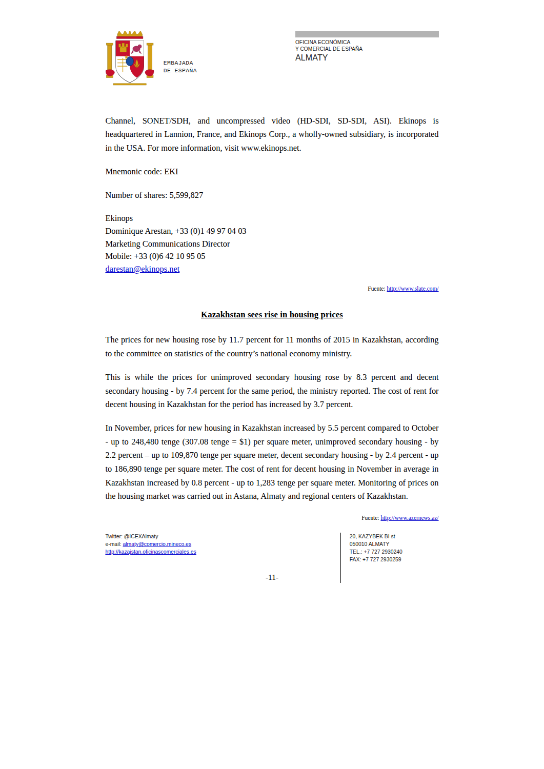EMBAJADA
DE ESPAÑA
OFICINA ECONÓMICA
Y COMERCIAL DE ESPAÑA
ALMATY
Channel, SONET/SDH, and uncompressed video (HD-SDI, SD-SDI, ASI). Ekinops is headquartered in Lannion, France, and Ekinops Corp., a wholly-owned subsidiary, is incorporated in the USA. For more information, visit www.ekinops.net.
Mnemonic code: EKI
Number of shares: 5,599,827
Ekinops
Dominique Arestan, +33 (0)1 49 97 04 03
Marketing Communications Director
Mobile: +33 (0)6 42 10 95 05
darestan@ekinops.net
Fuente: http://www.slate.com/
Kazakhstan sees rise in housing prices
The prices for new housing rose by 11.7 percent for 11 months of 2015 in Kazakhstan, according to the committee on statistics of the country’s national economy ministry.
This is while the prices for unimproved secondary housing rose by 8.3 percent and decent secondary housing - by 7.4 percent for the same period, the ministry reported. The cost of rent for decent housing in Kazakhstan for the period has increased by 3.7 percent.
In November, prices for new housing in Kazakhstan increased by 5.5 percent compared to October - up to 248,480 tenge (307.08 tenge = $1) per square meter, unimproved secondary housing - by 2.2 percent – up to 109,870 tenge per square meter, decent secondary housing - by 2.4 percent - up to 186,890 tenge per square meter. The cost of rent for decent housing in November in average in Kazakhstan increased by 0.8 percent - up to 1,283 tenge per square meter. Monitoring of prices on the housing market was carried out in Astana, Almaty and regional centers of Kazakhstan.
Fuente: http://www.azernews.az/
Twitter: @ICEXAlmaty
e-mail: almaty@comercio.mineco.es
http://kazajstan.oficinascomerciales.es
20, KAZYBEK BI st
050010 ALMATY
TEL.: +7 727 2930240
FAX: +7 727 2930259
-11-